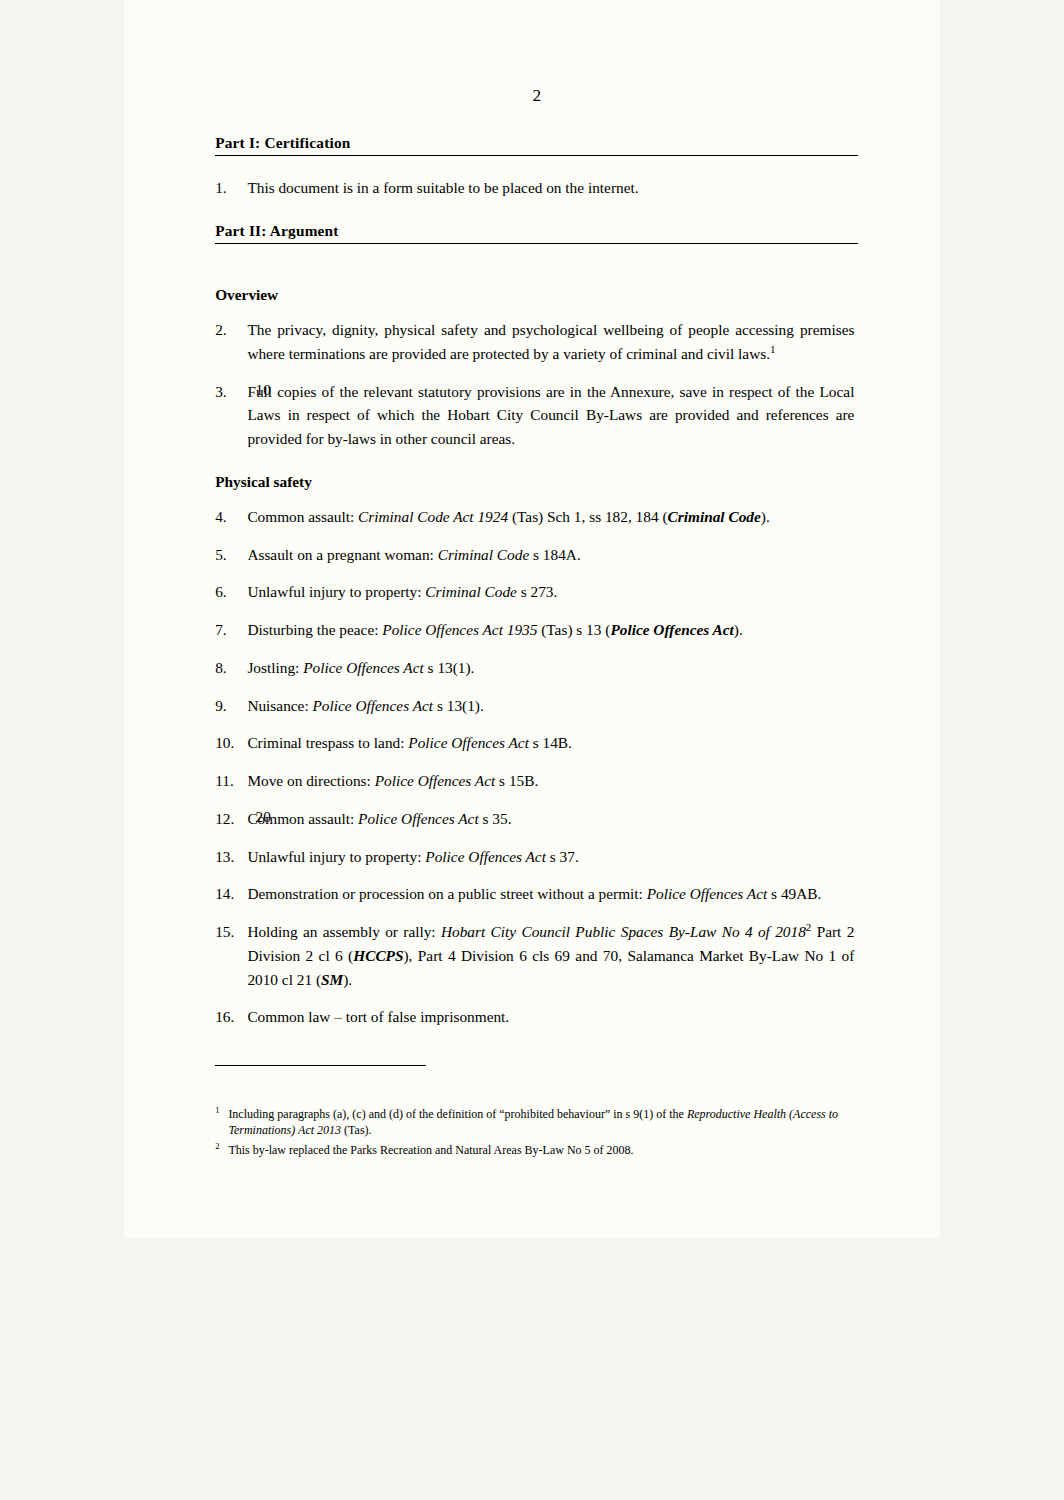2
Part I: Certification
1.
This document is in a form suitable to be placed on the internet.
Part II: Argument
Overview
2.
The privacy, dignity, physical safety and psychological wellbeing of people accessing premises where terminations are provided are protected by a variety of criminal and civil laws.1
10
3.
Full copies of the relevant statutory provisions are in the Annexure, save in respect of the Local Laws in respect of which the Hobart City Council By-Laws are provided and references are provided for by-laws in other council areas.
Physical safety
4.
Common assault: Criminal Code Act 1924 (Tas) Sch 1, ss 182, 184 (Criminal Code).
5.
Assault on a pregnant woman: Criminal Code s 184A.
6.
Unlawful injury to property: Criminal Code s 273.
7.
Disturbing the peace: Police Offences Act 1935 (Tas) s 13 (Police Offences Act).
8.
Jostling: Police Offences Act s 13(1).
9.
Nuisance: Police Offences Act s 13(1).
10.
Criminal trespass to land: Police Offences Act s 14B.
11.
Move on directions: Police Offences Act s 15B.
20
12.
Common assault: Police Offences Act s 35.
13.
Unlawful injury to property: Police Offences Act s 37.
14.
Demonstration or procession on a public street without a permit: Police Offences Act s 49AB.
15.
Holding an assembly or rally: Hobart City Council Public Spaces By-Law No 4 of 20182 Part 2 Division 2 cl 6 (HCCPS), Part 4 Division 6 cls 69 and 70, Salamanca Market By-Law No 1 of 2010 cl 21 (SM).
16.
Common law – tort of false imprisonment.
1
Including paragraphs (a), (c) and (d) of the definition of “prohibited behaviour” in s 9(1) of the Reproductive Health (Access to Terminations) Act 2013 (Tas).
2
This by-law replaced the Parks Recreation and Natural Areas By-Law No 5 of 2008.